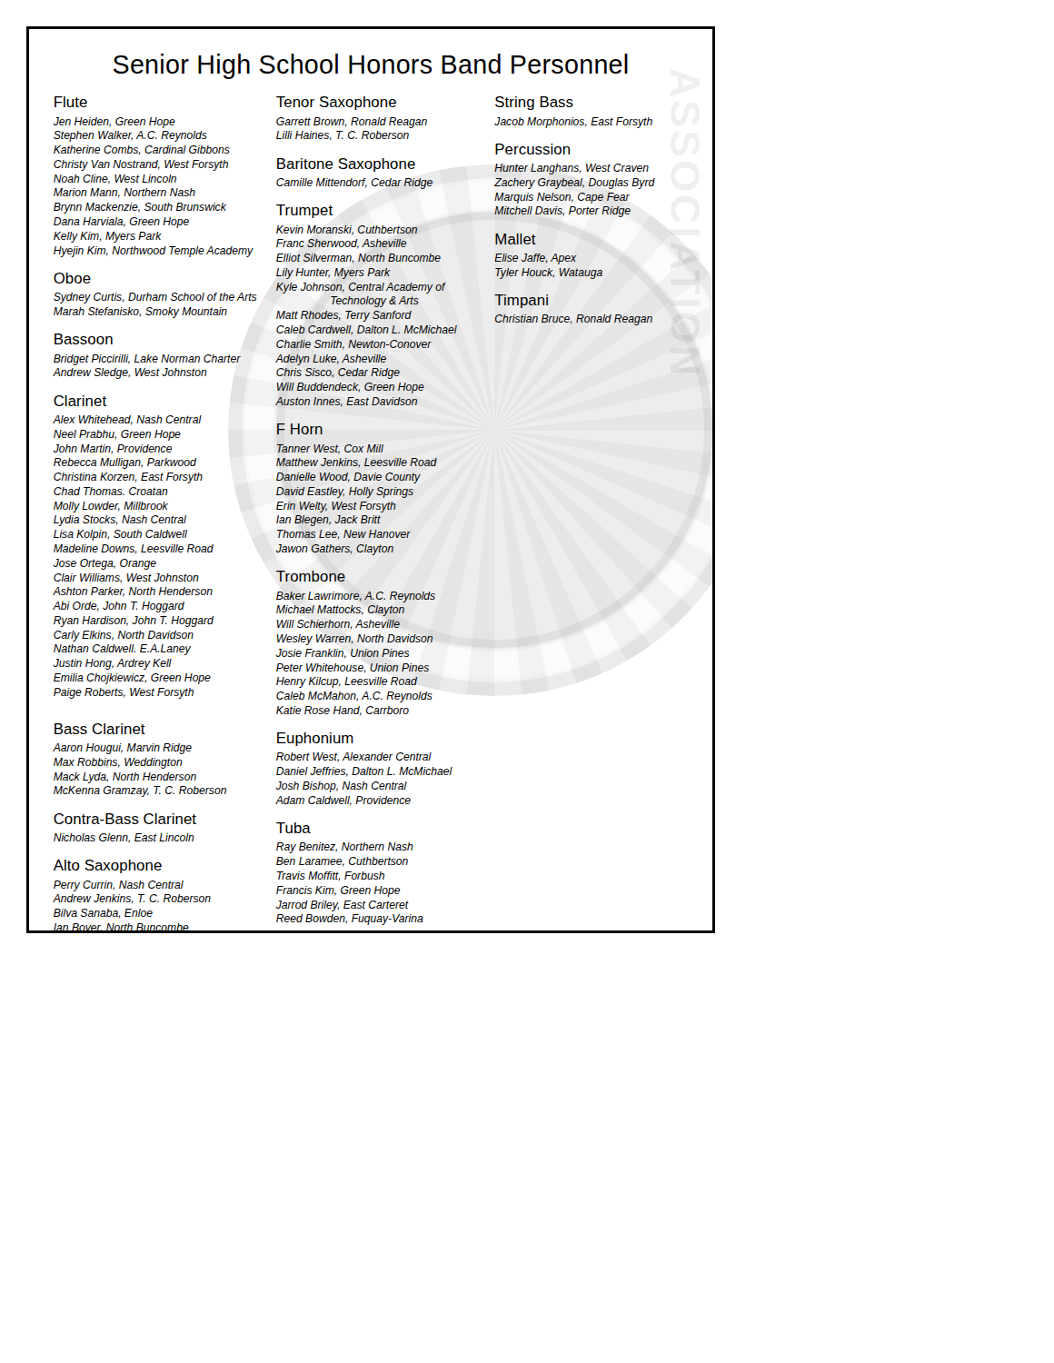ASSOCIATION
Senior High School Honors Band Personnel
Flute
Jen Heiden, Green Hope
Stephen Walker, A.C. Reynolds
Katherine Combs, Cardinal Gibbons
Christy Van Nostrand, West Forsyth
Noah Cline, West Lincoln
Marion Mann, Northern Nash
Brynn Mackenzie, South Brunswick
Dana Harviala, Green Hope
Kelly Kim, Myers Park
Hyejin Kim, Northwood Temple Academy
Oboe
Sydney Curtis, Durham School of the Arts
Marah Stefanisko, Smoky Mountain
Bassoon
Bridget Piccirilli, Lake Norman Charter
Andrew Sledge, West Johnston
Clarinet
Alex Whitehead, Nash Central
Neel Prabhu, Green Hope
John Martin, Providence
Rebecca Mulligan, Parkwood
Christina Korzen, East Forsyth
Chad Thomas. Croatan
Molly Lowder, Millbrook
Lydia Stocks, Nash Central
Lisa Kolpin, South Caldwell
Madeline Downs, Leesville Road
Jose Ortega, Orange
Clair Williams, West Johnston
Ashton Parker, North Henderson
Abi Orde, John T. Hoggard
Ryan Hardison, John T. Hoggard
Carly Elkins, North Davidson
Nathan Caldwell. E.A.Laney
Justin Hong, Ardrey Kell
Emilia Chojkiewicz, Green Hope
Paige Roberts, West Forsyth
Bass Clarinet
Aaron Hougui, Marvin Ridge
Max Robbins, Weddington
Mack Lyda, North Henderson
McKenna Gramzay, T. C. Roberson
Contra-Bass Clarinet
Nicholas Glenn, East Lincoln
Alto Saxophone
Perry Currin, Nash Central
Andrew Jenkins, T. C. Roberson
Bilva Sanaba, Enloe
Ian Boyer, North Buncombe
Tenor Saxophone
Garrett Brown, Ronald Reagan
Lilli Haines, T. C. Roberson
Baritone Saxophone
Camille Mittendorf, Cedar Ridge
Trumpet
Kevin Moranski, Cuthbertson
Franc Sherwood, Asheville
Elliot Silverman, North Buncombe
Lily Hunter, Myers Park
Kyle Johnson, Central Academy ofTechnology & Arts
Matt Rhodes, Terry Sanford
Caleb Cardwell, Dalton L. McMichael
Charlie Smith, Newton-Conover
Adelyn Luke, Asheville
Chris Sisco, Cedar Ridge
Will Buddendeck, Green Hope
Auston Innes, East Davidson
F Horn
Tanner West, Cox Mill
Matthew Jenkins, Leesville Road
Danielle Wood, Davie County
David Eastley, Holly Springs
Erin Welty, West Forsyth
Ian Blegen, Jack Britt
Thomas Lee, New Hanover
Jawon Gathers, Clayton
Trombone
Baker Lawrimore, A.C. Reynolds
Michael Mattocks, Clayton
Will Schierhorn, Asheville
Wesley Warren, North Davidson
Josie Franklin, Union Pines
Peter Whitehouse, Union Pines
Henry Kilcup, Leesville Road
Caleb McMahon, A.C. Reynolds
Katie Rose Hand, Carrboro
Euphonium
Robert West, Alexander Central
Daniel Jeffries, Dalton L. McMichael
Josh Bishop, Nash Central
Adam Caldwell, Providence
Tuba
Ray Benitez, Northern Nash
Ben Laramee, Cuthbertson
Travis Moffitt, Forbush
Francis Kim, Green Hope
Jarrod Briley, East Carteret
Reed Bowden, Fuquay-Varina
String Bass
Jacob Morphonios, East Forsyth
Percussion
Hunter Langhans, West Craven
Zachery Graybeal, Douglas Byrd
Marquis Nelson, Cape Fear
Mitchell Davis, Porter Ridge
Mallet
Elise Jaffe, Apex
Tyler Houck, Watauga
Timpani
Christian Bruce, Ronald Reagan